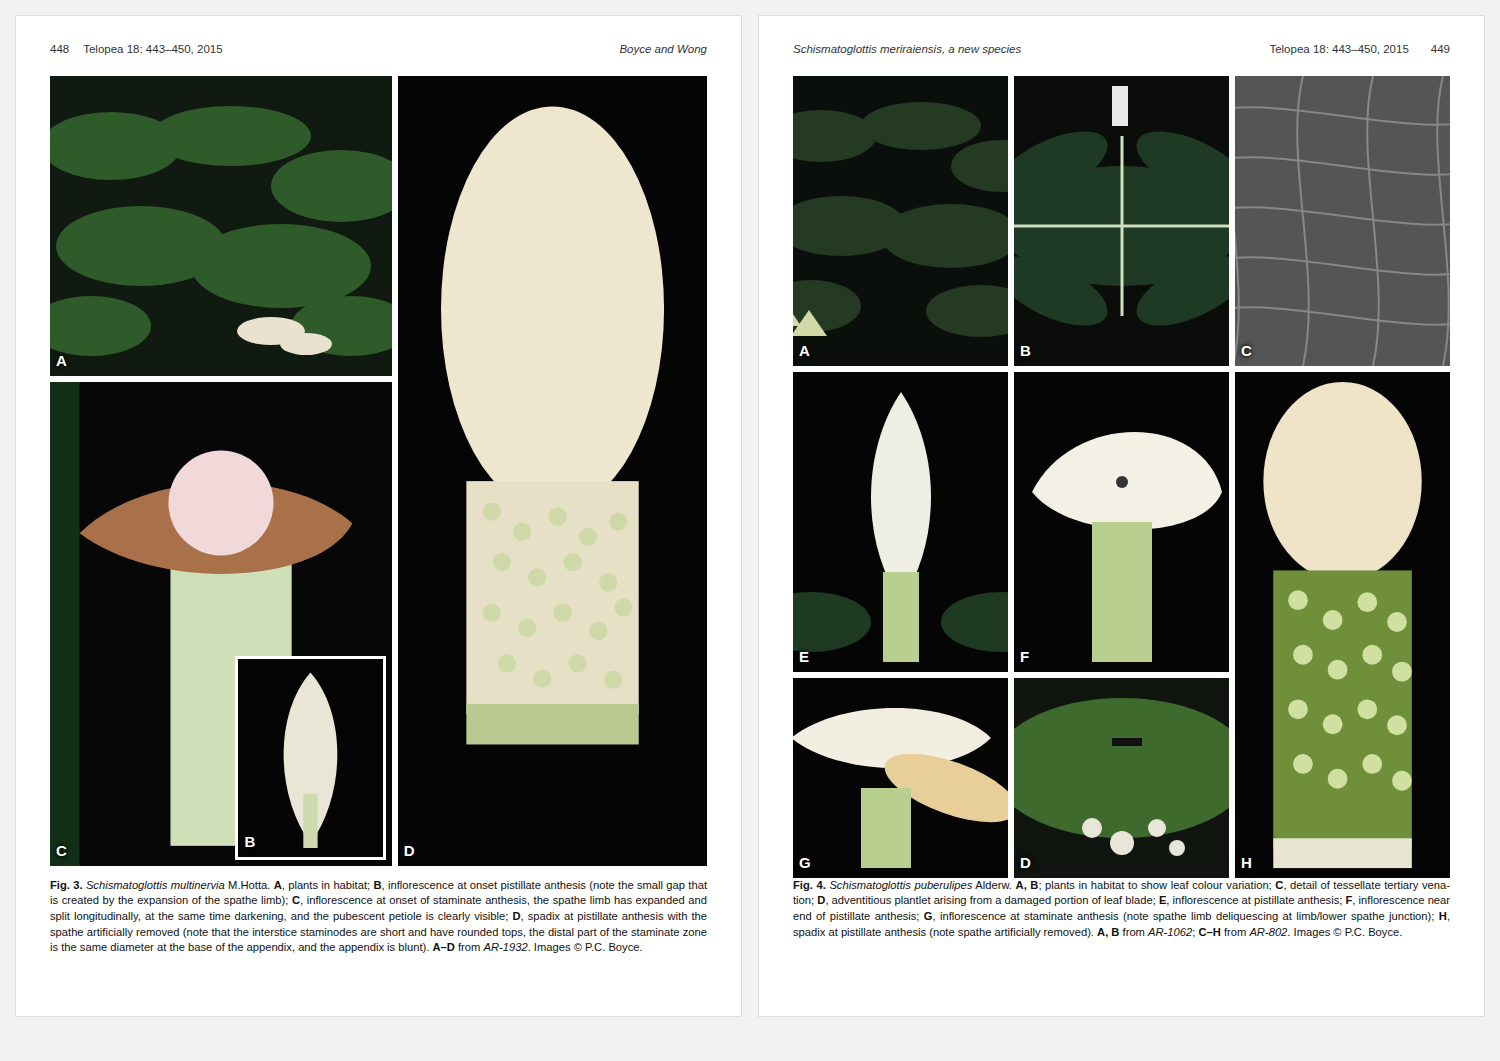448 Telopea 18: 443–450, 2015 Boyce and Wong
A
D
C
B
Fig. 3. Schismatoglottis multinervia M.Hotta. A, plants in habitat; B, inflorescence at onset pistillate anthesis (note the small gap that is created by the expansion of the spathe limb); C, inflorescence at onset of staminate anthesis, the spathe limb has expanded and split longitudinally, at the same time darkening, and the pubescent petiole is clearly visible; D, spadix at pistillate anthesis with the spathe artificially removed (note that the interstice staminodes are short and have rounded tops, the distal part of the staminate zone is the same diameter at the base of the appendix, and the appendix is blunt). A–D from AR-1932. Images © P.C. Boyce.
Schismatoglottis meriraiensis, a new species Telopea 18: 443–450, 2015 449
A
B
C
E
F
H
G
D
Fig. 4. Schismatoglottis puberulipes Alderw. A, B; plants in habitat to show leaf colour variation; C, detail of tessellate tertiary venation; D, adventitious plantlet arising from a damaged portion of leaf blade; E, inflorescence at pistillate anthesis; F, inflorescence near end of pistillate anthesis; G, inflorescence at staminate anthesis (note spathe limb deliquescing at limb/lower spathe junction); H, spadix at pistillate anthesis (note spathe artificially removed). A, B from AR-1062; C–H from AR-802. Images © P.C. Boyce.